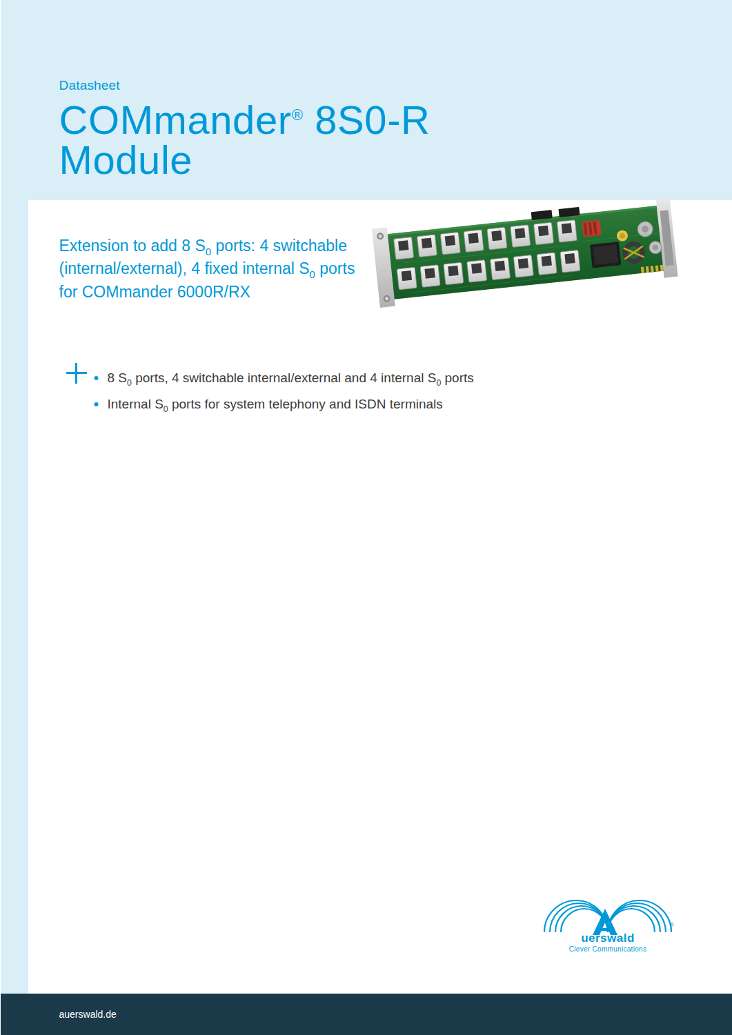Datasheet
COMmander® 8S0-R
Module
Extension to add 8 S0 ports: 4 switchable (internal/external), 4 fixed internal S0 ports for COMmander 6000R/RX
8 S0 ports, 4 switchable internal/external and 4 internal S0 ports
Internal S0 ports for system telephony and ISDN terminals
Your advantages in detail
The COMmander 8S0-R Module equips the COMmander 6000R and 6000RX with eight additional S0 ports. Four of them can be configured separately
as external or internal S0 ports. The other S0 ports are for internal use only. These can be used to operate ISDN system telephones from the COMfortel series and normal ISDN terminals.
uerswald ® Clever Communications
auerswald.de